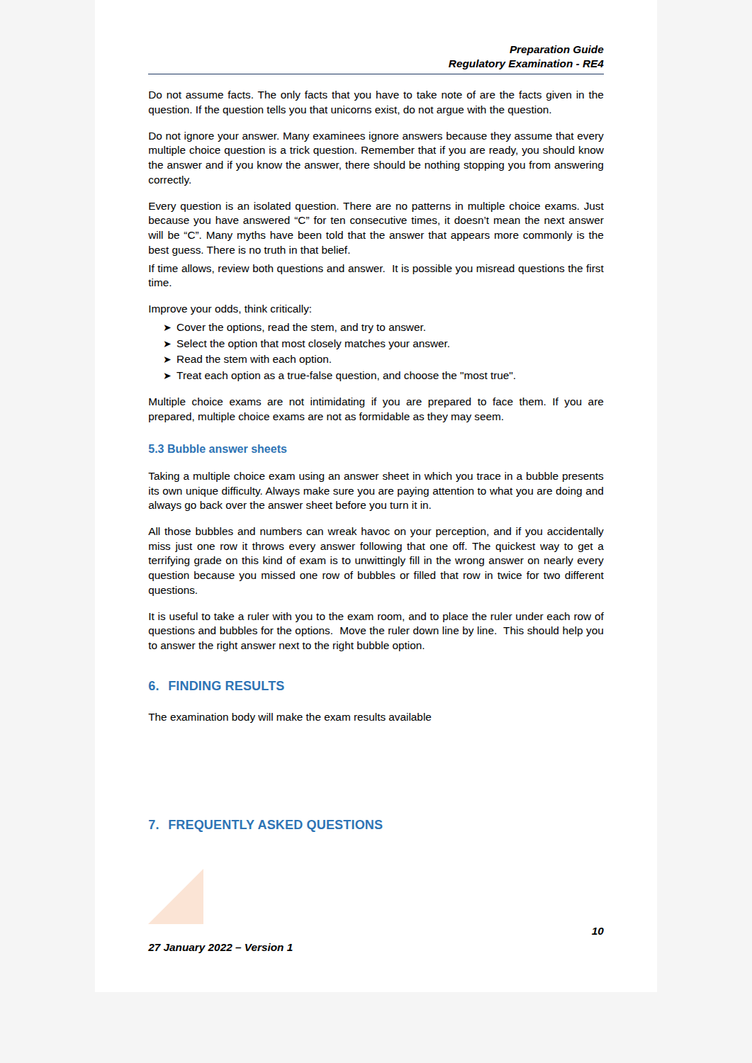Preparation Guide
Regulatory Examination - RE4
Do not assume facts. The only facts that you have to take note of are the facts given in the question. If the question tells you that unicorns exist, do not argue with the question.
Do not ignore your answer. Many examinees ignore answers because they assume that every multiple choice question is a trick question. Remember that if you are ready, you should know the answer and if you know the answer, there should be nothing stopping you from answering correctly.
Every question is an isolated question. There are no patterns in multiple choice exams. Just because you have answered “C” for ten consecutive times, it doesn’t mean the next answer will be “C”. Many myths have been told that the answer that appears more commonly is the best guess. There is no truth in that belief.
If time allows, review both questions and answer. It is possible you misread questions the first time.
Improve your odds, think critically:
Cover the options, read the stem, and try to answer.
Select the option that most closely matches your answer.
Read the stem with each option.
Treat each option as a true-false question, and choose the "most true".
Multiple choice exams are not intimidating if you are prepared to face them. If you are prepared, multiple choice exams are not as formidable as they may seem.
5.3 Bubble answer sheets
Taking a multiple choice exam using an answer sheet in which you trace in a bubble presents its own unique difficulty. Always make sure you are paying attention to what you are doing and always go back over the answer sheet before you turn it in.
All those bubbles and numbers can wreak havoc on your perception, and if you accidentally miss just one row it throws every answer following that one off. The quickest way to get a terrifying grade on this kind of exam is to unwittingly fill in the wrong answer on nearly every question because you missed one row of bubbles or filled that row in twice for two different questions.
It is useful to take a ruler with you to the exam room, and to place the ruler under each row of questions and bubbles for the options. Move the ruler down line by line. This should help you to answer the right answer next to the right bubble option.
6. FINDING RESULTS
The examination body will make the exam results available
7. FREQUENTLY ASKED QUESTIONS
10
27 January 2022 – Version 1